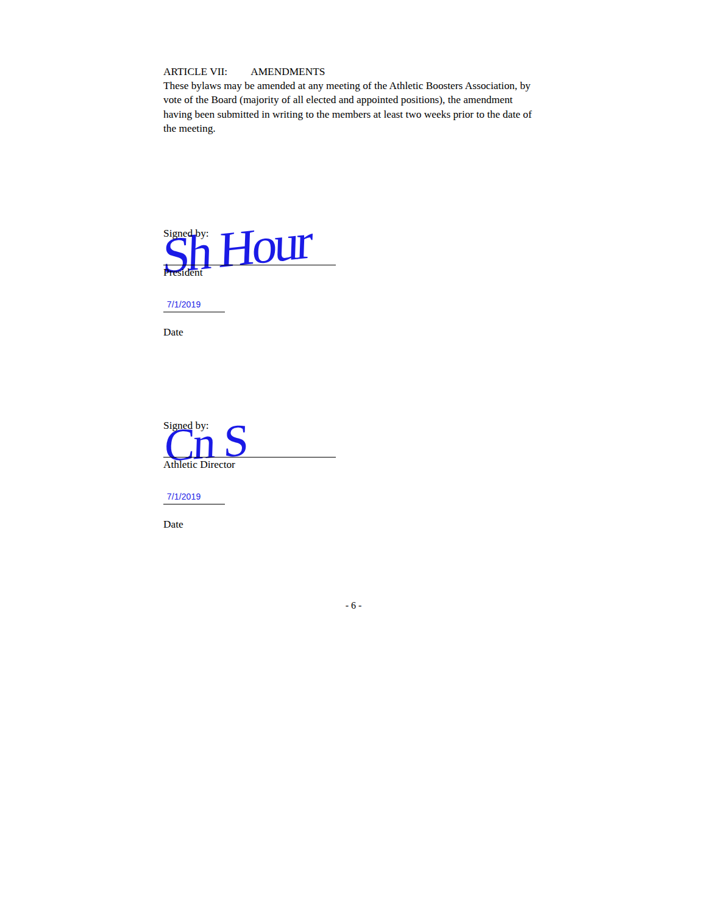ARTICLE VII: AMENDMENTS
These bylaws may be amended at any meeting of the Athletic Boosters Association, by vote of the Board (majority of all elected and appointed positions), the amendment having been submitted in writing to the members at least two weeks prior to the date of the meeting.
Signed by:
Sh Hour
President
7/1/2019
Date
Signed by:
Cn S
Athletic Director
7/1/2019
Date
- 6 -